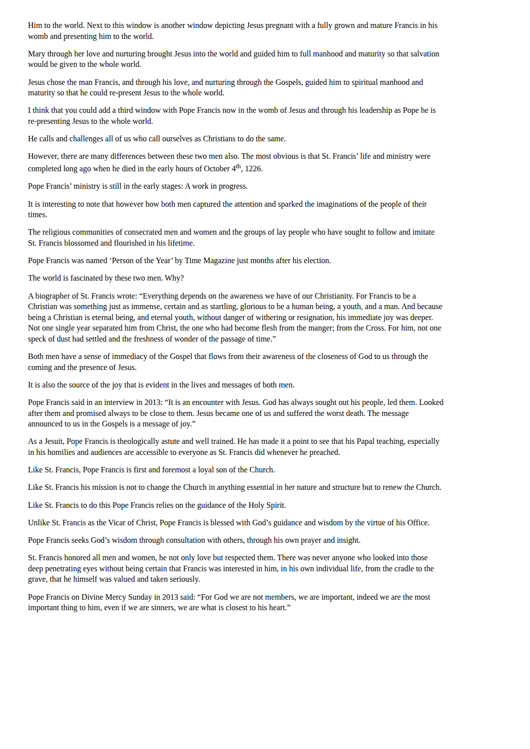Him to the world. Next to this window is another window depicting Jesus pregnant with a fully grown and mature Francis in his womb and presenting him to the world.
Mary through her love and nurturing brought Jesus into the world and guided him to full manhood and maturity so that salvation would be given to the whole world.
Jesus chose the man Francis, and through his love, and nurturing through the Gospels, guided him to spiritual manhood and maturity so that he could re-present Jesus to the whole world.
I think that you could add a third window with Pope Francis now in the womb of Jesus and through his leadership as Pope he is re-presenting Jesus to the whole world.
He calls and challenges all of us who call ourselves as Christians to do the same.
However, there are many differences between these two men also. The most obvious is that St. Francis’ life and ministry were completed long ago when he died in the early hours of October 4th, 1226.
Pope Francis’ ministry is still in the early stages: A work in progress.
It is interesting to note that however how both men captured the attention and sparked the imaginations of the people of their times.
The religious communities of consecrated men and women and the groups of lay people who have sought to follow and imitate St. Francis blossomed and flourished in his lifetime.
Pope Francis was named ‘Person of the Year’ by Time Magazine just months after his election.
The world is fascinated by these two men. Why?
A biographer of St. Francis wrote: “Everything depends on the awareness we have of our Christianity. For Francis to be a Christian was something just as immense, certain and as startling, glorious to be a human being, a youth, and a man. And because being a Christian is eternal being, and eternal youth, without danger of withering or resignation, his immediate joy was deeper. Not one single year separated him from Christ, the one who had become flesh from the manger; from the Cross. For him, not one speck of dust had settled and the freshness of wonder of the passage of time.”
Both men have a sense of immediacy of the Gospel that flows from their awareness of the closeness of God to us through the coming and the presence of Jesus.
It is also the source of the joy that is evident in the lives and messages of both men.
Pope Francis said in an interview in 2013: “It is an encounter with Jesus. God has always sought out his people, led them. Looked after them and promised always to be close to them. Jesus became one of us and suffered the worst death. The message announced to us in the Gospels is a message of joy.”
As a Jesuit, Pope Francis is theologically astute and well trained. He has made it a point to see that his Papal teaching, especially in his homilies and audiences are accessible to everyone as St. Francis did whenever he preached.
Like St. Francis, Pope Francis is first and foremost a loyal son of the Church.
Like St. Francis his mission is not to change the Church in anything essential in her nature and structure but to renew the Church.
Like St. Francis to do this Pope Francis relies on the guidance of the Holy Spirit.
Unlike St. Francis as the Vicar of Christ, Pope Francis is blessed with God’s guidance and wisdom by the virtue of his Office.
Pope Francis seeks God’s wisdom through consultation with others, through his own prayer and insight.
St. Francis honored all men and women, he not only love but respected them. There was never anyone who looked into those deep penetrating eyes without being certain that Francis was interested in him, in his own individual life, from the cradle to the grave, that he himself was valued and taken seriously.
Pope Francis on Divine Mercy Sunday in 2013 said: “For God we are not members, we are important, indeed we are the most important thing to him, even if we are sinners, we are what is closest to his heart.”